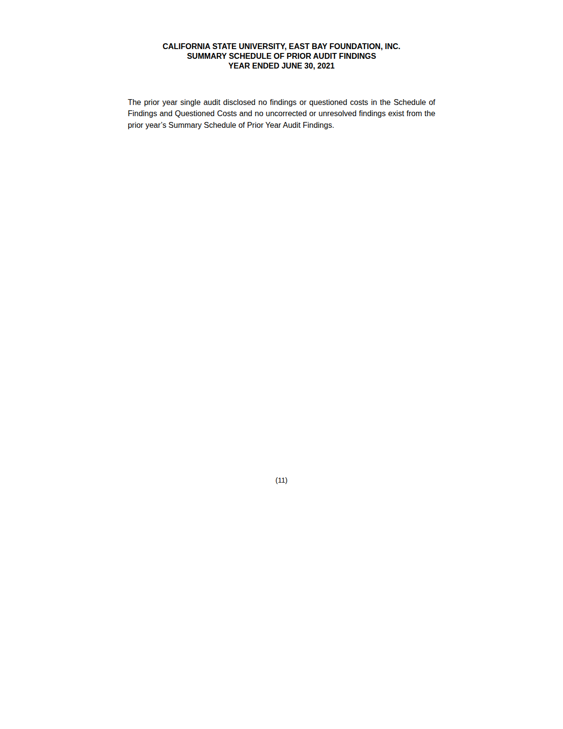CALIFORNIA STATE UNIVERSITY, EAST BAY FOUNDATION, INC.
SUMMARY SCHEDULE OF PRIOR AUDIT FINDINGS
YEAR ENDED JUNE 30, 2021
The prior year single audit disclosed no findings or questioned costs in the Schedule of Findings and Questioned Costs and no uncorrected or unresolved findings exist from the prior year’s Summary Schedule of Prior Year Audit Findings.
(11)